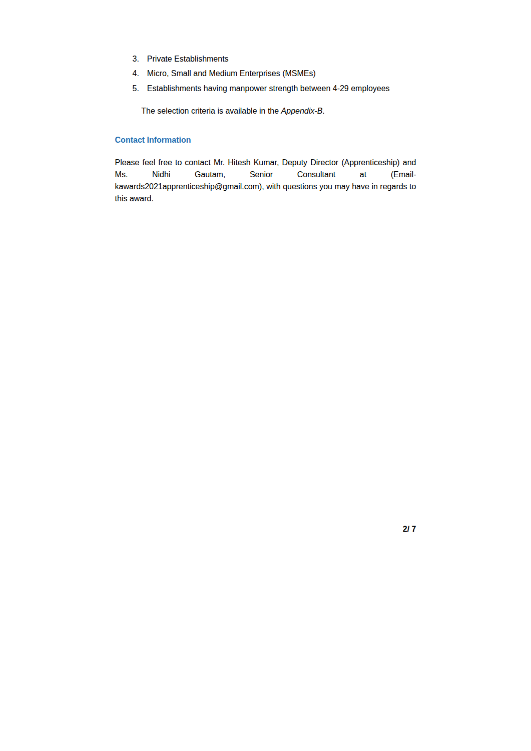Private Establishments
Micro, Small and Medium Enterprises (MSMEs)
Establishments having manpower strength between 4-29 employees
The selection criteria is available in the Appendix-B.
Contact Information
Please feel free to contact Mr. Hitesh Kumar, Deputy Director (Apprenticeship) and Ms. Nidhi Gautam, Senior Consultant at (Email-kawards2021apprenticeship@gmail.com), with questions you may have in regards to this award.
2/ 7